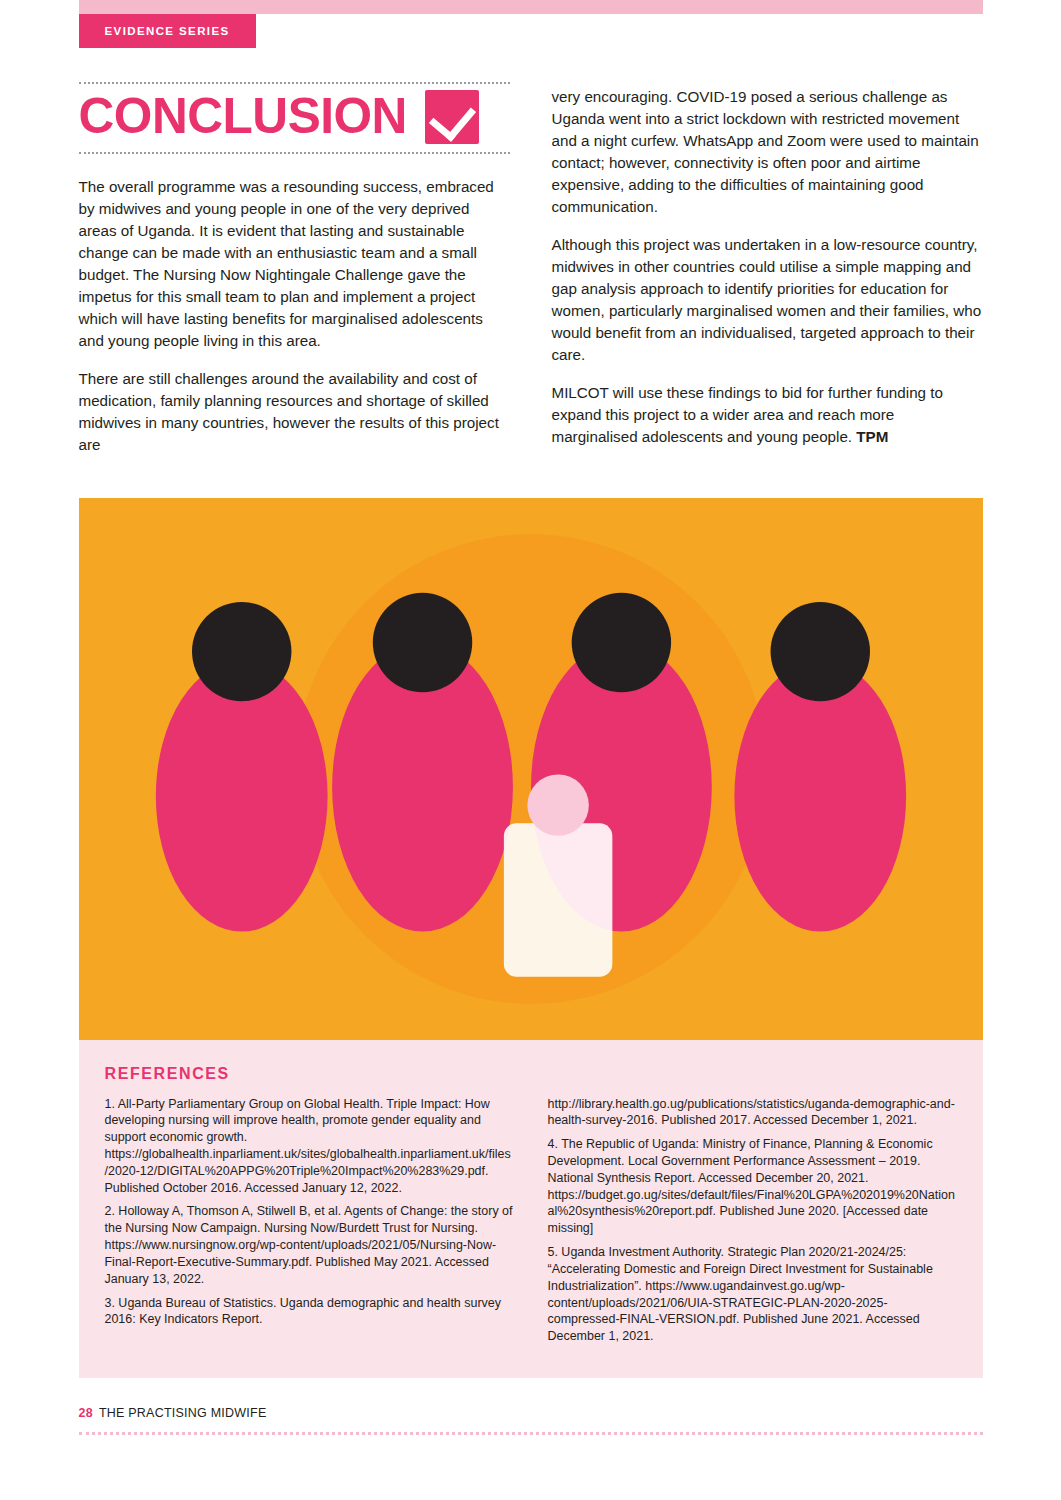Evidence Series
Conclusion
The overall programme was a resounding success, embraced by midwives and young people in one of the very deprived areas of Uganda. It is evident that lasting and sustainable change can be made with an enthusiastic team and a small budget. The Nursing Now Nightingale Challenge gave the impetus for this small team to plan and implement a project which will have lasting benefits for marginalised adolescents and young people living in this area.
There are still challenges around the availability and cost of medication, family planning resources and shortage of skilled midwives in many countries, however the results of this project are
very encouraging. COVID-19 posed a serious challenge as Uganda went into a strict lockdown with restricted movement and a night curfew. WhatsApp and Zoom were used to maintain contact; however, connectivity is often poor and airtime expensive, adding to the difficulties of maintaining good communication.
Although this project was undertaken in a low-resource country, midwives in other countries could utilise a simple mapping and gap analysis approach to identify priorities for education for women, particularly marginalised women and their families, who would benefit from an individualised, targeted approach to their care.
MILCOT will use these findings to bid for further funding to expand this project to a wider area and reach more marginalised adolescents and young people. TPM
References
1. All-Party Parliamentary Group on Global Health. Triple Impact: How developing nursing will improve health, promote gender equality and support economic growth. https://globalhealth.inparliament.uk/sites/globalhealth.inparliament.uk/files/2020-12/DIGITAL%20APPG%20Triple%20Impact%20%283%29.pdf. Published October 2016. Accessed January 12, 2022.
2. Holloway A, Thomson A, Stilwell B, et al. Agents of Change: the story of the Nursing Now Campaign. Nursing Now/Burdett Trust for Nursing. https://www.nursingnow.org/wp-content/uploads/2021/05/Nursing-Now-Final-Report-Executive-Summary.pdf. Published May 2021. Accessed January 13, 2022.
3. Uganda Bureau of Statistics. Uganda demographic and health survey 2016: Key Indicators Report.
http://library.health.go.ug/publications/statistics/uganda-demographic-and-health-survey-2016. Published 2017. Accessed December 1, 2021.
4. The Republic of Uganda: Ministry of Finance, Planning & Economic Development. Local Government Performance Assessment – 2019. National Synthesis Report. Accessed December 20, 2021. https://budget.go.ug/sites/default/files/Final%20LGPA%202019%20National%20synthesis%20report.pdf. Published June 2020. [Accessed date missing]
5. Uganda Investment Authority. Strategic Plan 2020/21-2024/25: “Accelerating Domestic and Foreign Direct Investment for Sustainable Industrialization”. https://www.ugandainvest.go.ug/wp-content/uploads/2021/06/UIA-STRATEGIC-PLAN-2020-2025-compressed-FINAL-VERSION.pdf. Published June 2021. Accessed December 1, 2021.
28 THE PRACTISING MIDWIFE